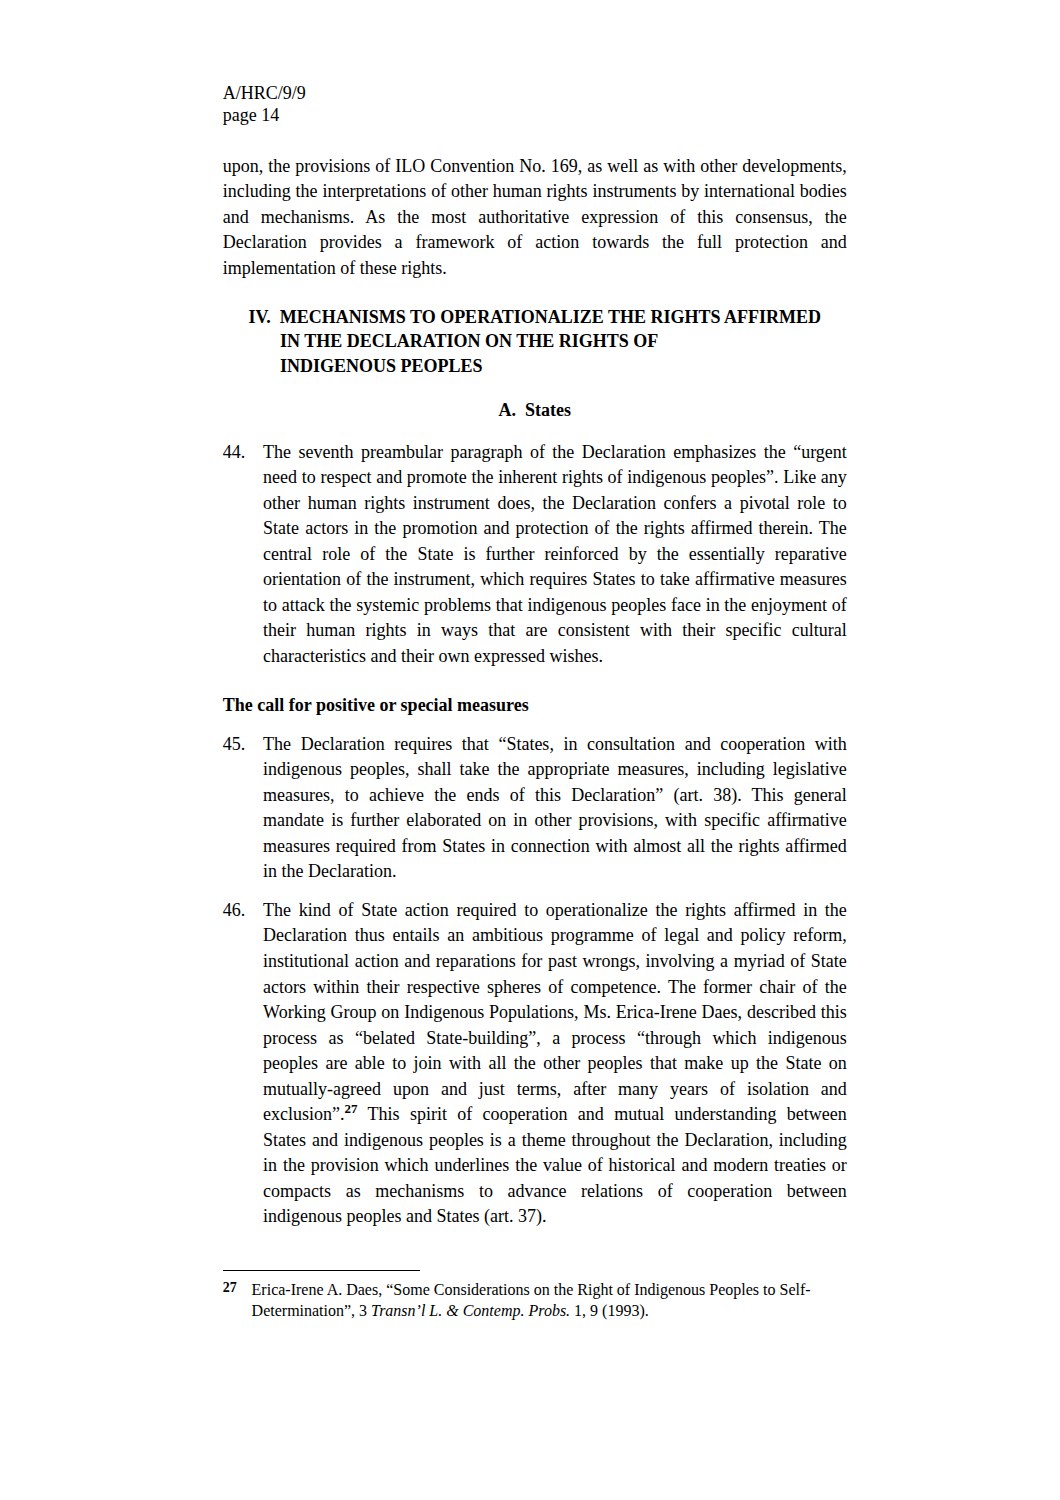A/HRC/9/9 page 14
upon, the provisions of ILO Convention No. 169, as well as with other developments, including the interpretations of other human rights instruments by international bodies and mechanisms. As the most authoritative expression of this consensus, the Declaration provides a framework of action towards the full protection and implementation of these rights.
IV. MECHANISMS TO OPERATIONALIZE THE RIGHTS AFFIRMED
IN THE DECLARATION ON THE RIGHTS OF
INDIGENOUS PEOPLES
A. States
44. The seventh preambular paragraph of the Declaration emphasizes the “urgent need to respect and promote the inherent rights of indigenous peoples”. Like any other human rights instrument does, the Declaration confers a pivotal role to State actors in the promotion and protection of the rights affirmed therein. The central role of the State is further reinforced by the essentially reparative orientation of the instrument, which requires States to take affirmative measures to attack the systemic problems that indigenous peoples face in the enjoyment of their human rights in ways that are consistent with their specific cultural characteristics and their own expressed wishes.
The call for positive or special measures
45. The Declaration requires that “States, in consultation and cooperation with indigenous peoples, shall take the appropriate measures, including legislative measures, to achieve the ends of this Declaration” (art. 38). This general mandate is further elaborated on in other provisions, with specific affirmative measures required from States in connection with almost all the rights affirmed in the Declaration.
46. The kind of State action required to operationalize the rights affirmed in the Declaration thus entails an ambitious programme of legal and policy reform, institutional action and reparations for past wrongs, involving a myriad of State actors within their respective spheres of competence. The former chair of the Working Group on Indigenous Populations, Ms. Erica-Irene Daes, described this process as “belated State-building”, a process “through which indigenous peoples are able to join with all the other peoples that make up the State on mutually-agreed upon and just terms, after many years of isolation and exclusion”.27 This spirit of cooperation and mutual understanding between States and indigenous peoples is a theme throughout the Declaration, including in the provision which underlines the value of historical and modern treaties or compacts as mechanisms to advance relations of cooperation between indigenous peoples and States (art. 37).
27 Erica-Irene A. Daes, “Some Considerations on the Right of Indigenous Peoples to Self-Determination”, 3 Transn’l L. & Contemp. Probs. 1, 9 (1993).